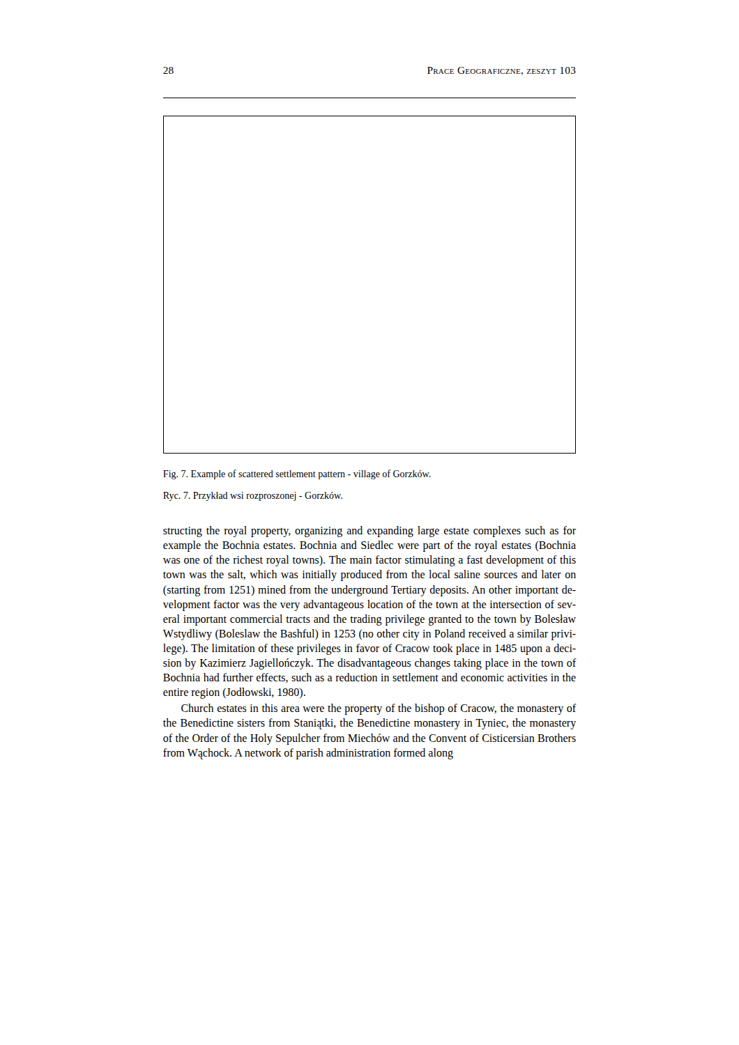28 Prace Geograficzne, zeszyt 103
Fig. 7. Example of scattered settlement pattern - village of Gorzków.
Ryc. 7. Przykład wsi rozproszonej - Gorzków.
structing the royal property, organizing and expanding large estate complexes such as for example the Bochnia estates. Bochnia and Siedlec were part of the royal estates (Bochnia was one of the richest royal towns). The main factor stimulating a fast development of this town was the salt, which was initially produced from the local saline sources and later on (starting from 1251) mined from the underground Tertiary deposits. An other important development factor was the very advantageous location of the town at the intersection of several important commercial tracts and the trading privilege granted to the town by Bolesław Wstydliwy (Boleslaw the Bashful) in 1253 (no other city in Poland received a similar privilege). The limitation of these privileges in favor of Cracow took place in 1485 upon a decision by Kazimierz Jagiellończyk. The disadvantageous changes taking place in the town of Bochnia had further effects, such as a reduction in settlement and economic activities in the entire region (Jodłowski, 1980).
Church estates in this area were the property of the bishop of Cracow, the monastery of the Benedictine sisters from Staniątki, the Benedictine monastery in Tyniec, the monastery of the Order of the Holy Sepulcher from Miechów and the Convent of Cisticersian Brothers from Wąchock. A network of parish administration formed along